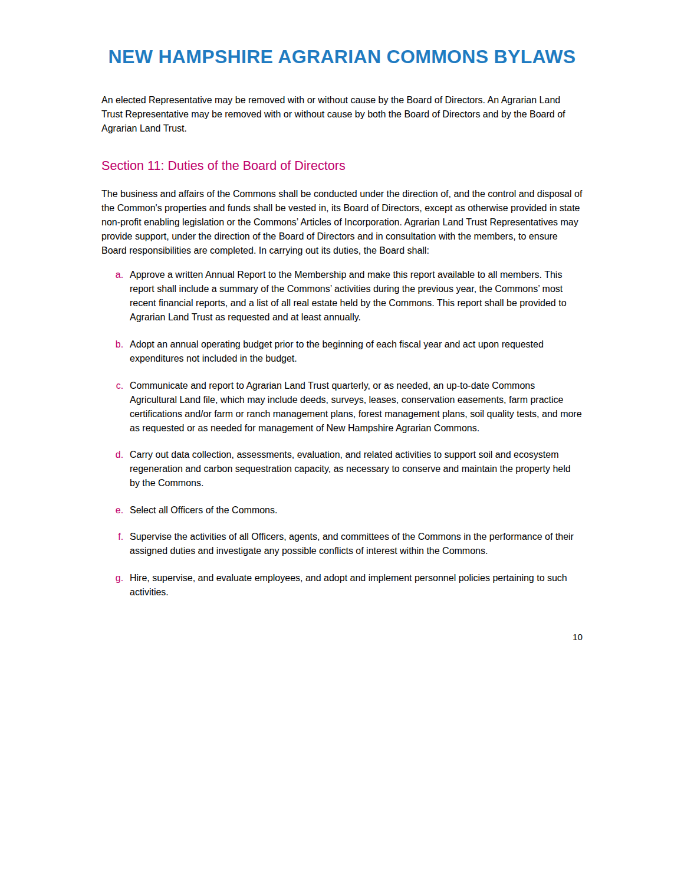NEW HAMPSHIRE AGRARIAN COMMONS BYLAWS
An elected Representative may be removed with or without cause by the Board of Directors. An Agrarian Land Trust Representative may be removed with or without cause by both the Board of Directors and by the Board of Agrarian Land Trust.
Section 11: Duties of the Board of Directors
The business and affairs of the Commons shall be conducted under the direction of, and the control and disposal of the Common's properties and funds shall be vested in, its Board of Directors, except as otherwise provided in state non-profit enabling legislation or the Commons’ Articles of Incorporation. Agrarian Land Trust Representatives may provide support, under the direction of the Board of Directors and in consultation with the members, to ensure Board responsibilities are completed. In carrying out its duties, the Board shall:
Approve a written Annual Report to the Membership and make this report available to all members. This report shall include a summary of the Commons’ activities during the previous year, the Commons’ most recent financial reports, and a list of all real estate held by the Commons. This report shall be provided to Agrarian Land Trust as requested and at least annually.
Adopt an annual operating budget prior to the beginning of each fiscal year and act upon requested expenditures not included in the budget.
Communicate and report to Agrarian Land Trust quarterly, or as needed, an up-to-date Commons Agricultural Land file, which may include deeds, surveys, leases, conservation easements, farm practice certifications and/or farm or ranch management plans, forest management plans, soil quality tests, and more as requested or as needed for management of New Hampshire Agrarian Commons.
Carry out data collection, assessments, evaluation, and related activities to support soil and ecosystem regeneration and carbon sequestration capacity, as necessary to conserve and maintain the property held by the Commons.
Select all Officers of the Commons.
Supervise the activities of all Officers, agents, and committees of the Commons in the performance of their assigned duties and investigate any possible conflicts of interest within the Commons.
Hire, supervise, and evaluate employees, and adopt and implement personnel policies pertaining to such activities.
10